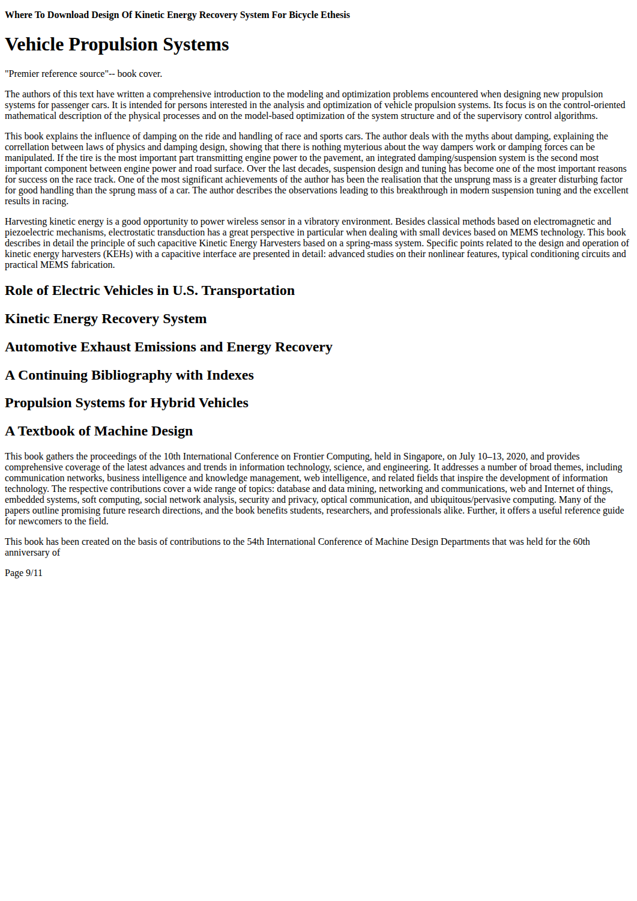Where To Download Design Of Kinetic Energy Recovery System For Bicycle Ethesis
Vehicle Propulsion Systems
"Premier reference source"-- book cover.
The authors of this text have written a comprehensive introduction to the modeling and optimization problems encountered when designing new propulsion systems for passenger cars. It is intended for persons interested in the analysis and optimization of vehicle propulsion systems. Its focus is on the control-oriented mathematical description of the physical processes and on the model-based optimization of the system structure and of the supervisory control algorithms.
This book explains the influence of damping on the ride and handling of race and sports cars. The author deals with the myths about damping, explaining the correllation between laws of physics and damping design, showing that there is nothing myterious about the way dampers work or damping forces can be manipulated. If the tire is the most important part transmitting engine power to the pavement, an integrated damping/suspension system is the second most important component between engine power and road surface. Over the last decades, suspension design and tuning has become one of the most important reasons for success on the race track. One of the most significant achievements of the author has been the realisation that the unsprung mass is a greater disturbing factor for good handling than the sprung mass of a car. The author describes the observations leading to this breakthrough in modern suspension tuning and the excellent results in racing.
Harvesting kinetic energy is a good opportunity to power wireless sensor in a vibratory environment. Besides classical methods based on electromagnetic and piezoelectric mechanisms, electrostatic transduction has a great perspective in particular when dealing with small devices based on MEMS technology. This book describes in detail the principle of such capacitive Kinetic Energy Harvesters based on a spring-mass system. Specific points related to the design and operation of kinetic energy harvesters (KEHs) with a capacitive interface are presented in detail: advanced studies on their nonlinear features, typical conditioning circuits and practical MEMS fabrication.
Role of Electric Vehicles in U.S. Transportation
Kinetic Energy Recovery System
Automotive Exhaust Emissions and Energy Recovery
A Continuing Bibliography with Indexes
Propulsion Systems for Hybrid Vehicles
A Textbook of Machine Design
This book gathers the proceedings of the 10th International Conference on Frontier Computing, held in Singapore, on July 10–13, 2020, and provides comprehensive coverage of the latest advances and trends in information technology, science, and engineering. It addresses a number of broad themes, including communication networks, business intelligence and knowledge management, web intelligence, and related fields that inspire the development of information technology. The respective contributions cover a wide range of topics: database and data mining, networking and communications, web and Internet of things, embedded systems, soft computing, social network analysis, security and privacy, optical communication, and ubiquitous/pervasive computing. Many of the papers outline promising future research directions, and the book benefits students, researchers, and professionals alike. Further, it offers a useful reference guide for newcomers to the field.
This book has been created on the basis of contributions to the 54th International Conference of Machine Design Departments that was held for the 60th anniversary of
Page 9/11